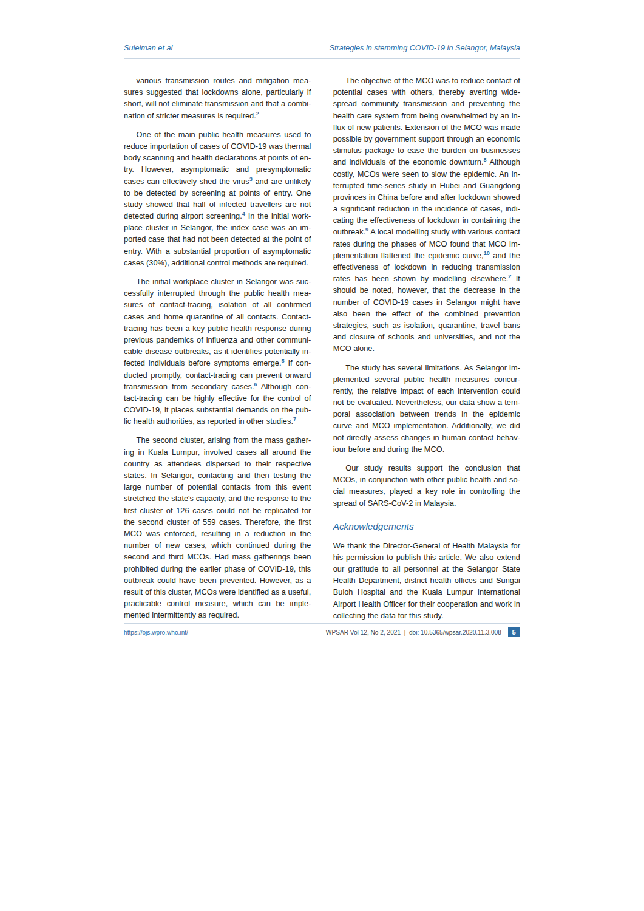Suleiman et al
Strategies in stemming COVID-19 in Selangor, Malaysia
various transmission routes and mitigation measures suggested that lockdowns alone, particularly if short, will not eliminate transmission and that a combination of stricter measures is required.2
One of the main public health measures used to reduce importation of cases of COVID-19 was thermal body scanning and health declarations at points of entry. However, asymptomatic and presymptomatic cases can effectively shed the virus3 and are unlikely to be detected by screening at points of entry. One study showed that half of infected travellers are not detected during airport screening.4 In the initial workplace cluster in Selangor, the index case was an imported case that had not been detected at the point of entry. With a substantial proportion of asymptomatic cases (30%), additional control methods are required.
The initial workplace cluster in Selangor was successfully interrupted through the public health measures of contact-tracing, isolation of all confirmed cases and home quarantine of all contacts. Contact-tracing has been a key public health response during previous pandemics of influenza and other communicable disease outbreaks, as it identifies potentially infected individuals before symptoms emerge.5 If conducted promptly, contact-tracing can prevent onward transmission from secondary cases.6 Although contact-tracing can be highly effective for the control of COVID-19, it places substantial demands on the public health authorities, as reported in other studies.7
The second cluster, arising from the mass gathering in Kuala Lumpur, involved cases all around the country as attendees dispersed to their respective states. In Selangor, contacting and then testing the large number of potential contacts from this event stretched the state's capacity, and the response to the first cluster of 126 cases could not be replicated for the second cluster of 559 cases. Therefore, the first MCO was enforced, resulting in a reduction in the number of new cases, which continued during the second and third MCOs. Had mass gatherings been prohibited during the earlier phase of COVID-19, this outbreak could have been prevented. However, as a result of this cluster, MCOs were identified as a useful, practicable control measure, which can be implemented intermittently as required.
The objective of the MCO was to reduce contact of potential cases with others, thereby averting widespread community transmission and preventing the health care system from being overwhelmed by an influx of new patients. Extension of the MCO was made possible by government support through an economic stimulus package to ease the burden on businesses and individuals of the economic downturn.8 Although costly, MCOs were seen to slow the epidemic. An interrupted time-series study in Hubei and Guangdong provinces in China before and after lockdown showed a significant reduction in the incidence of cases, indicating the effectiveness of lockdown in containing the outbreak.9 A local modelling study with various contact rates during the phases of MCO found that MCO implementation flattened the epidemic curve,10 and the effectiveness of lockdown in reducing transmission rates has been shown by modelling elsewhere.2 It should be noted, however, that the decrease in the number of COVID-19 cases in Selangor might have also been the effect of the combined prevention strategies, such as isolation, quarantine, travel bans and closure of schools and universities, and not the MCO alone.
The study has several limitations. As Selangor implemented several public health measures concurrently, the relative impact of each intervention could not be evaluated. Nevertheless, our data show a temporal association between trends in the epidemic curve and MCO implementation. Additionally, we did not directly assess changes in human contact behaviour before and during the MCO.
Our study results support the conclusion that MCOs, in conjunction with other public health and social measures, played a key role in controlling the spread of SARS-CoV-2 in Malaysia.
Acknowledgements
We thank the Director-General of Health Malaysia for his permission to publish this article. We also extend our gratitude to all personnel at the Selangor State Health Department, district health offices and Sungai Buloh Hospital and the Kuala Lumpur International Airport Health Officer for their cooperation and work in collecting the data for this study.
https://ojs.wpro.who.int/
WPSAR Vol 12, No 2, 2021 | doi: 10.5365/wpsar.2020.11.3.008 5